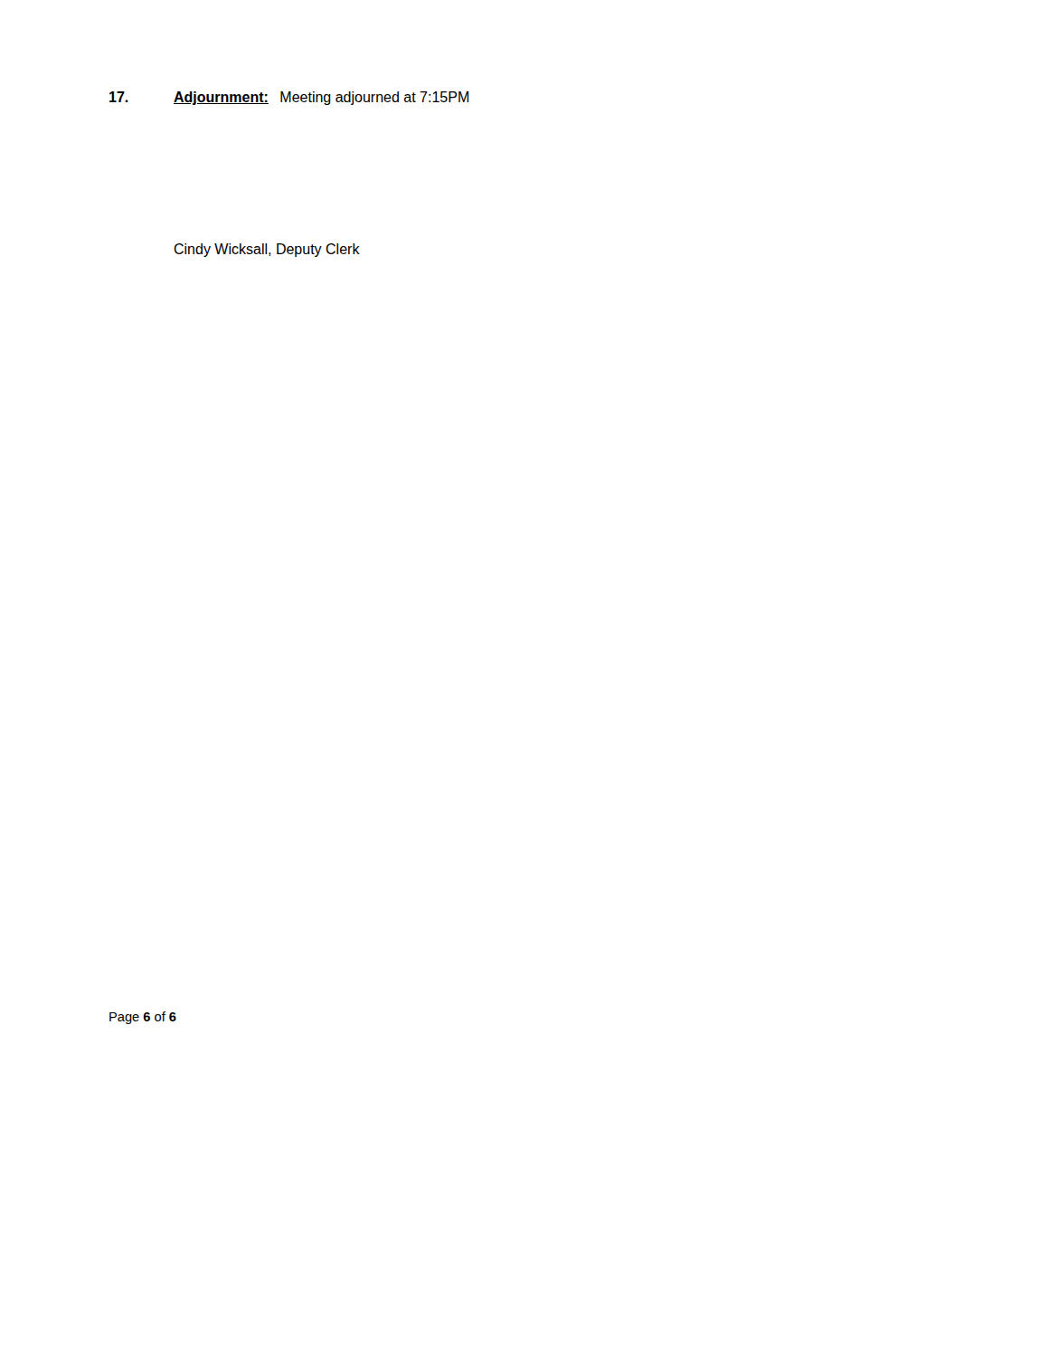17. Adjournment: Meeting adjourned at 7:15PM
Cindy Wicksall, Deputy Clerk
Page 6 of 6